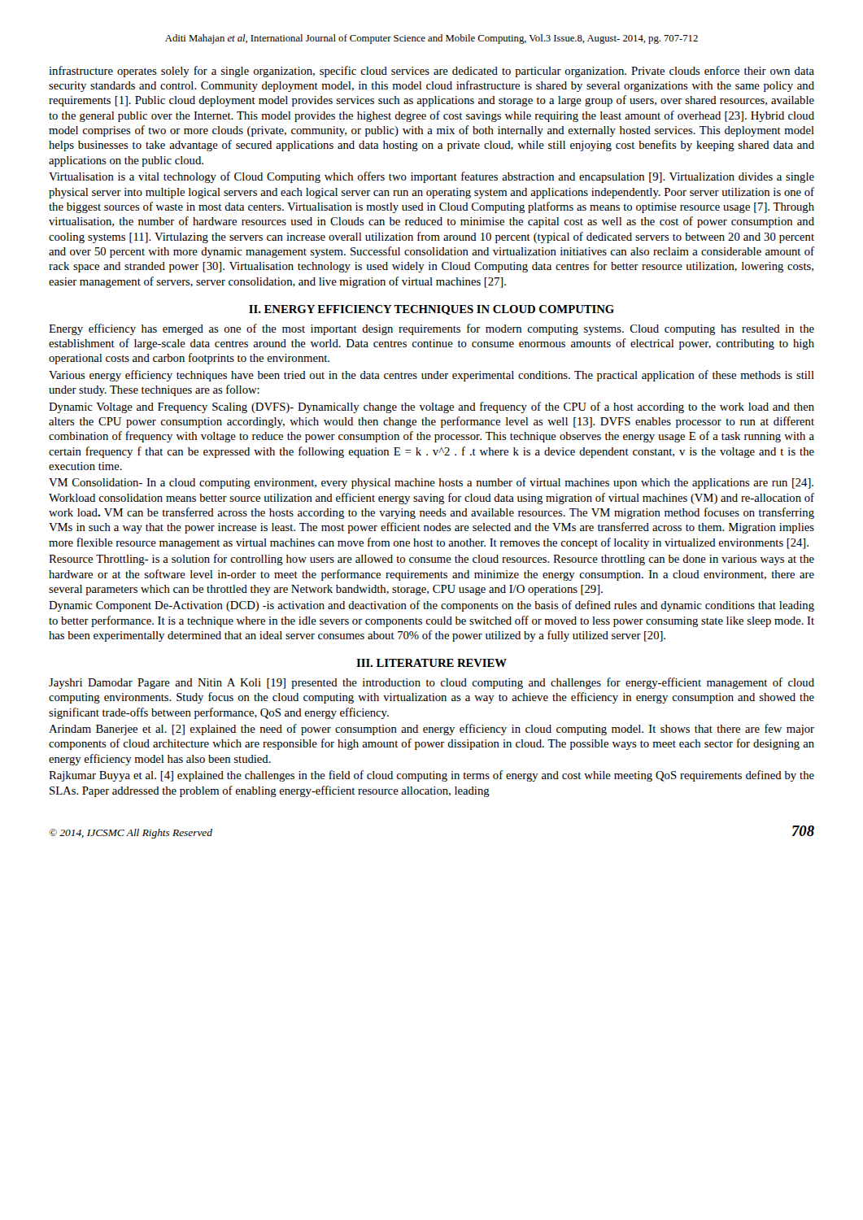Aditi Mahajan et al, International Journal of Computer Science and Mobile Computing, Vol.3 Issue.8, August- 2014, pg. 707-712
infrastructure operates solely for a single organization, specific cloud services are dedicated to particular organization. Private clouds enforce their own data security standards and control. Community deployment model, in this model cloud infrastructure is shared by several organizations with the same policy and requirements [1]. Public cloud deployment model provides services such as applications and storage to a large group of users, over shared resources, available to the general public over the Internet. This model provides the highest degree of cost savings while requiring the least amount of overhead [23]. Hybrid cloud model comprises of two or more clouds (private, community, or public) with a mix of both internally and externally hosted services. This deployment model helps businesses to take advantage of secured applications and data hosting on a private cloud, while still enjoying cost benefits by keeping shared data and applications on the public cloud.
Virtualisation is a vital technology of Cloud Computing which offers two important features abstraction and encapsulation [9]. Virtualization divides a single physical server into multiple logical servers and each logical server can run an operating system and applications independently. Poor server utilization is one of the biggest sources of waste in most data centers. Virtualisation is mostly used in Cloud Computing platforms as means to optimise resource usage [7]. Through virtualisation, the number of hardware resources used in Clouds can be reduced to minimise the capital cost as well as the cost of power consumption and cooling systems [11]. Virtulazing the servers can increase overall utilization from around 10 percent (typical of dedicated servers to between 20 and 30 percent and over 50 percent with more dynamic management system. Successful consolidation and virtualization initiatives can also reclaim a considerable amount of rack space and stranded power [30]. Virtualisation technology is used widely in Cloud Computing data centres for better resource utilization, lowering costs, easier management of servers, server consolidation, and live migration of virtual machines [27].
II. Energy Efficiency Techniques in Cloud Computing
Energy efficiency has emerged as one of the most important design requirements for modern computing systems. Cloud computing has resulted in the establishment of large-scale data centres around the world. Data centres continue to consume enormous amounts of electrical power, contributing to high operational costs and carbon footprints to the environment.
Various energy efficiency techniques have been tried out in the data centres under experimental conditions. The practical application of these methods is still under study. These techniques are as follow:
Dynamic Voltage and Frequency Scaling (DVFS)- Dynamically change the voltage and frequency of the CPU of a host according to the work load and then alters the CPU power consumption accordingly, which would then change the performance level as well [13]. DVFS enables processor to run at different combination of frequency with voltage to reduce the power consumption of the processor. This technique observes the energy usage E of a task running with a certain frequency f that can be expressed with the following equation E = k . v^2 . f .t where k is a device dependent constant, v is the voltage and t is the execution time.
VM Consolidation- In a cloud computing environment, every physical machine hosts a number of virtual machines upon which the applications are run [24]. Workload consolidation means better source utilization and efficient energy saving for cloud data using migration of virtual machines (VM) and re-allocation of work load. VM can be transferred across the hosts according to the varying needs and available resources. The VM migration method focuses on transferring VMs in such a way that the power increase is least. The most power efficient nodes are selected and the VMs are transferred across to them. Migration implies more flexible resource management as virtual machines can move from one host to another. It removes the concept of locality in virtualized environments [24].
Resource Throttling- is a solution for controlling how users are allowed to consume the cloud resources. Resource throttling can be done in various ways at the hardware or at the software level in-order to meet the performance requirements and minimize the energy consumption. In a cloud environment, there are several parameters which can be throttled they are Network bandwidth, storage, CPU usage and I/O operations [29].
Dynamic Component De-Activation (DCD) -is activation and deactivation of the components on the basis of defined rules and dynamic conditions that leading to better performance. It is a technique where in the idle severs or components could be switched off or moved to less power consuming state like sleep mode. It has been experimentally determined that an ideal server consumes about 70% of the power utilized by a fully utilized server [20].
III. Literature Review
Jayshri Damodar Pagare and Nitin A Koli [19] presented the introduction to cloud computing and challenges for energy-efficient management of cloud computing environments. Study focus on the cloud computing with virtualization as a way to achieve the efficiency in energy consumption and showed the significant trade-offs between performance, QoS and energy efficiency.
Arindam Banerjee et al. [2] explained the need of power consumption and energy efficiency in cloud computing model. It shows that there are few major components of cloud architecture which are responsible for high amount of power dissipation in cloud. The possible ways to meet each sector for designing an energy efficiency model has also been studied.
Rajkumar Buyya et al. [4] explained the challenges in the field of cloud computing in terms of energy and cost while meeting QoS requirements defined by the SLAs. Paper addressed the problem of enabling energy-efficient resource allocation, leading
© 2014, IJCSMC All Rights Reserved 708